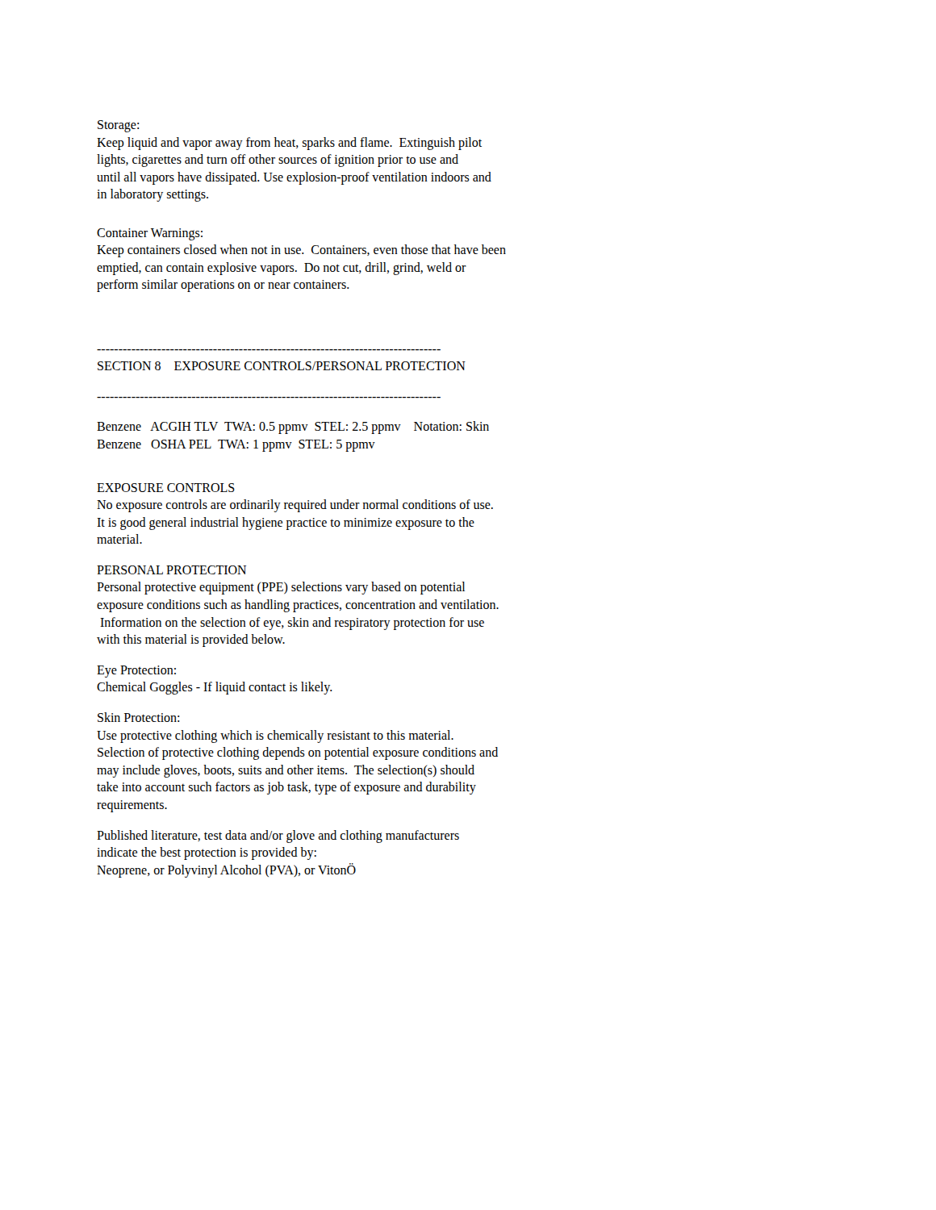Storage:
Keep liquid and vapor away from heat, sparks and flame. Extinguish pilot
lights, cigarettes and turn off other sources of ignition prior to use and
until all vapors have dissipated. Use explosion-proof ventilation indoors and
in laboratory settings.
Container Warnings:
Keep containers closed when not in use. Containers, even those that have been
emptied, can contain explosive vapors. Do not cut, drill, grind, weld or
perform similar operations on or near containers.
--------------------------------------------------------------------------------
SECTION 8 EXPOSURE CONTROLS/PERSONAL PROTECTION
--------------------------------------------------------------------------------
Benzene ACGIH TLV TWA: 0.5 ppmv STEL: 2.5 ppmv Notation: Skin
Benzene OSHA PEL TWA: 1 ppmv STEL: 5 ppmv
EXPOSURE CONTROLS
No exposure controls are ordinarily required under normal conditions of use.
It is good general industrial hygiene practice to minimize exposure to the
material.
PERSONAL PROTECTION
Personal protective equipment (PPE) selections vary based on potential
exposure conditions such as handling practices, concentration and ventilation.
Information on the selection of eye, skin and respiratory protection for use
with this material is provided below.
Eye Protection:
Chemical Goggles - If liquid contact is likely.
Skin Protection:
Use protective clothing which is chemically resistant to this material.
Selection of protective clothing depends on potential exposure conditions and
may include gloves, boots, suits and other items. The selection(s) should
take into account such factors as job task, type of exposure and durability
requirements.
Published literature, test data and/or glove and clothing manufacturers
indicate the best protection is provided by:
Neoprene, or Polyvinyl Alcohol (PVA), or VitonÖ